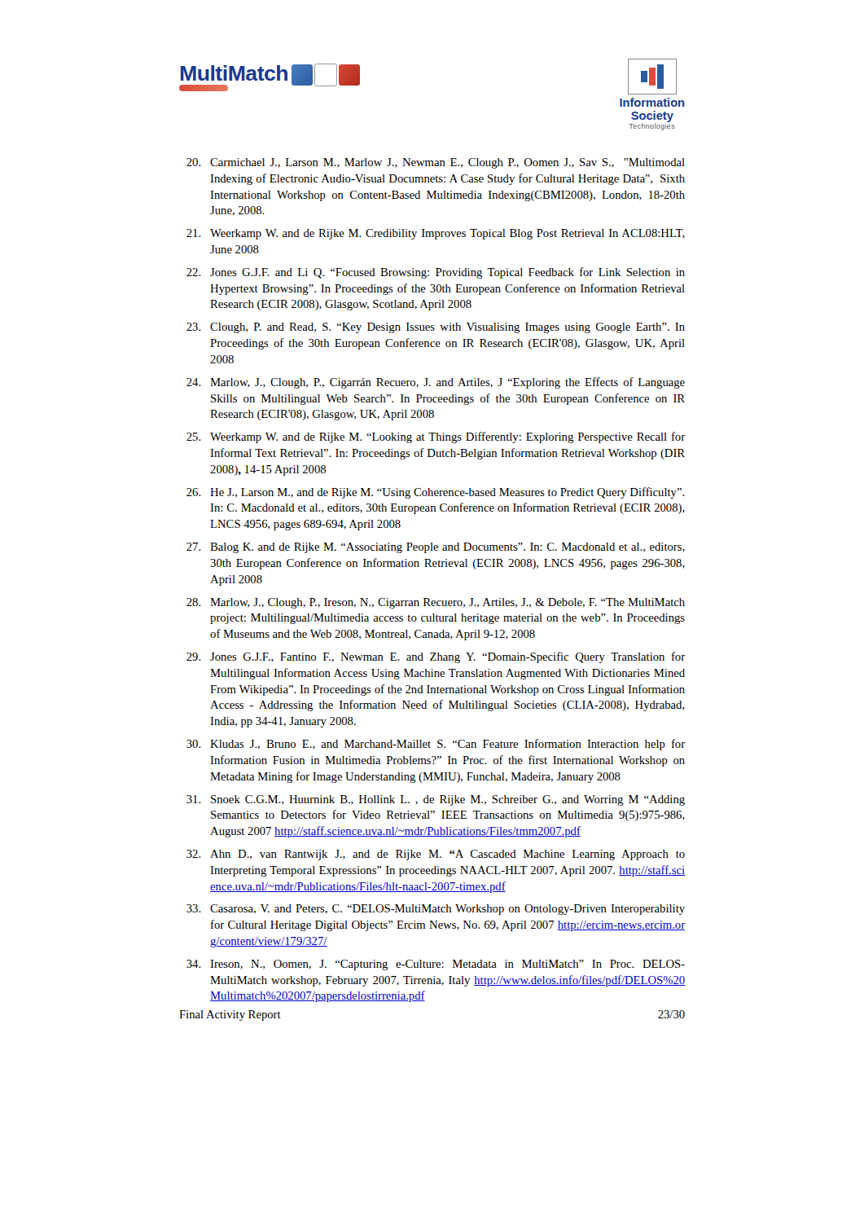Multi Match
Information
Society
Technologies
Carmichael J., Larson M., Marlow J., Newman E., Clough P., Oomen J., Sav S., "Multimodal Indexing of Electronic Audio-Visual Documnets: A Case Study for Cultural Heritage Data", Sixth International Workshop on Content-Based Multimedia Indexing(CBMI2008), London, 18-20th June, 2008.
Weerkamp W. and de Rijke M. Credibility Improves Topical Blog Post Retrieval In ACL08:HLT, June 2008
Jones G.J.F. and Li Q. “Focused Browsing: Providing Topical Feedback for Link Selection in Hypertext Browsing”. In Proceedings of the 30th European Conference on Information Retrieval Research (ECIR 2008), Glasgow, Scotland, April 2008
Clough, P. and Read, S. “Key Design Issues with Visualising Images using Google Earth”. In Proceedings of the 30th European Conference on IR Research (ECIR'08), Glasgow, UK, April 2008
Marlow, J., Clough, P., Cigarrán Recuero, J. and Artiles, J “Exploring the Effects of Language Skills on Multilingual Web Search”. In Proceedings of the 30th European Conference on IR Research (ECIR'08), Glasgow, UK, April 2008
Weerkamp W. and de Rijke M. “Looking at Things Differently: Exploring Perspective Recall for Informal Text Retrieval”. In: Proceedings of Dutch-Belgian Information Retrieval Workshop (DIR 2008), 14-15 April 2008
He J., Larson M., and de Rijke M. “Using Coherence-based Measures to Predict Query Difficulty”. In: C. Macdonald et al., editors, 30th European Conference on Information Retrieval (ECIR 2008), LNCS 4956, pages 689-694, April 2008
Balog K. and de Rijke M. “Associating People and Documents”. In: C. Macdonald et al., editors, 30th European Conference on Information Retrieval (ECIR 2008), LNCS 4956, pages 296-308, April 2008
Marlow, J., Clough, P., Ireson, N., Cigarran Recuero, J., Artiles, J., & Debole, F. “The MultiMatch project: Multilingual/Multimedia access to cultural heritage material on the web”. In Proceedings of Museums and the Web 2008, Montreal, Canada, April 9-12, 2008
Jones G.J.F., Fantino F., Newman E. and Zhang Y. “Domain-Specific Query Translation for Multilingual Information Access Using Machine Translation Augmented With Dictionaries Mined From Wikipedia”. In Proceedings of the 2nd International Workshop on Cross Lingual Information Access - Addressing the Information Need of Multilingual Societies (CLIA-2008), Hydrabad, India, pp 34-41, January 2008.
Kludas J., Bruno E., and Marchand-Maillet S. “Can Feature Information Interaction help for Information Fusion in Multimedia Problems?” In Proc. of the first International Workshop on Metadata Mining for Image Understanding (MMIU), Funchal, Madeira, January 2008
Snoek C.G.M., Huurnink B., Hollink L. , de Rijke M., Schreiber G., and Worring M “Adding Semantics to Detectors for Video Retrieval” IEEE Transactions on Multimedia 9(5):975-986, August 2007 http://staff.science.uva.nl/~mdr/Publications/Files/tmm2007.pdf
Ahn D., van Rantwijk J., and de Rijke M. “A Cascaded Machine Learning Approach to Interpreting Temporal Expressions” In proceedings NAACL-HLT 2007, April 2007. http://staff.science.uva.nl/~mdr/Publications/Files/hlt-naacl-2007-timex.pdf
Casarosa, V. and Peters, C. “DELOS-MultiMatch Workshop on Ontology-Driven Interoperability for Cultural Heritage Digital Objects” Ercim News, No. 69, April 2007 http://ercim-news.ercim.org/content/view/179/327/
Ireson, N., Oomen, J. “Capturing e-Culture: Metadata in MultiMatch” In Proc. DELOS-MultiMatch workshop, February 2007, Tirrenia, Italy http://www.delos.info/files/pdf/DELOS%20Multimatch%202007/papersdelostirrenia.pdf
Final Activity Report
23/30